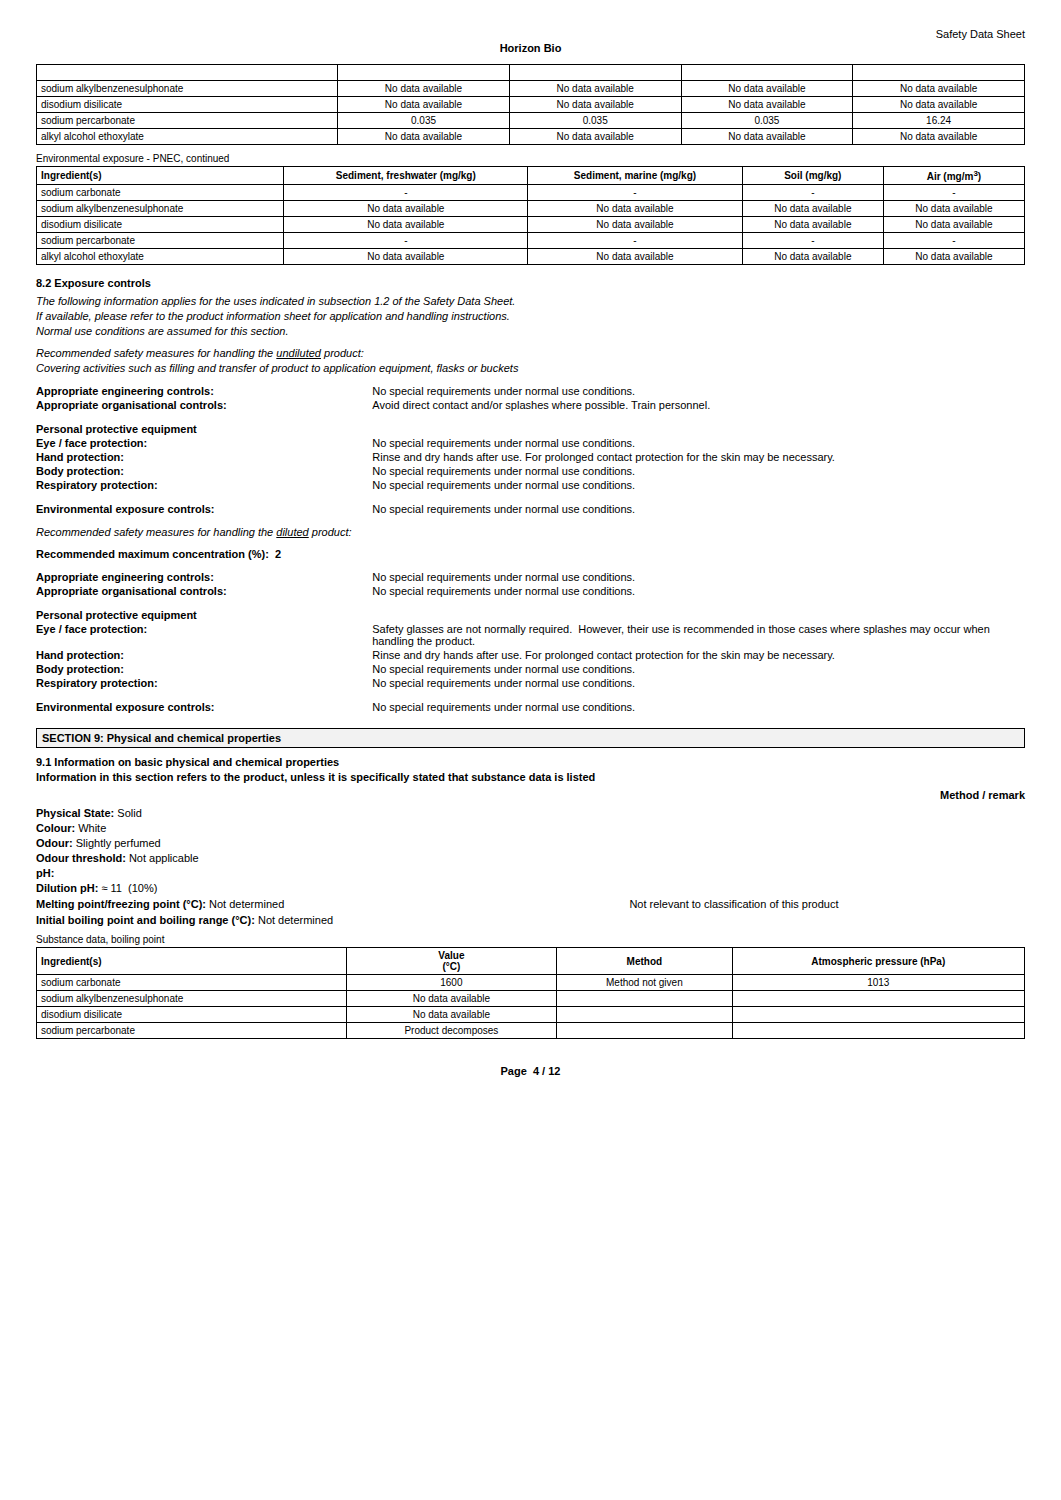Safety Data Sheet
Horizon Bio
| sodium alkylbenzenesulphonate | No data available | No data available | No data available | No data available |
| disodium disilicate | No data available | No data available | No data available | No data available |
| sodium percarbonate | 0.035 | 0.035 | 0.035 | 16.24 |
| alkyl alcohol ethoxylate | No data available | No data available | No data available | No data available |
Environmental exposure - PNEC, continued
| Ingredient(s) | Sediment, freshwater (mg/kg) | Sediment, marine (mg/kg) | Soil (mg/kg) | Air (mg/m 3 ) |
| --- | --- | --- | --- | --- |
| sodium carbonate | - | - | - | - |
| sodium alkylbenzenesulphonate | No data available | No data available | No data available | No data available |
| disodium disilicate | No data available | No data available | No data available | No data available |
| sodium percarbonate | - | - | - | - |
| alkyl alcohol ethoxylate | No data available | No data available | No data available | No data available |
8.2 Exposure controls
The following information applies for the uses indicated in subsection 1.2 of the Safety Data Sheet.
If available, please refer to the product information sheet for application and handling instructions.
Normal use conditions are assumed for this section.
Recommended safety measures for handling the undiluted product:
Covering activities such as filling and transfer of product to application equipment, flasks or buckets
| Appropriate engineering controls: | No special requirements under normal use conditions. |
| Appropriate organisational controls: | Avoid direct contact and/or splashes where possible. Train personnel. |
| Personal protective equipment | |
| Eye / face protection: | No special requirements under normal use conditions. |
| Hand protection: | Rinse and dry hands after use. For prolonged contact protection for the skin may be necessary. |
| Body protection: | No special requirements under normal use conditions. |
| Respiratory protection: | No special requirements under normal use conditions. |
| Environmental exposure controls: | No special requirements under normal use conditions. |
Recommended safety measures for handling the diluted product:
Recommended maximum concentration (%): 2
| Appropriate engineering controls: | No special requirements under normal use conditions. |
| Appropriate organisational controls: | No special requirements under normal use conditions. |
| Personal protective equipment | |
| Eye / face protection: | Safety glasses are not normally required. However, their use is recommended in those cases where splashes may occur when handling the product. |
| Hand protection: | Rinse and dry hands after use. For prolonged contact protection for the skin may be necessary. |
| Body protection: | No special requirements under normal use conditions. |
| Respiratory protection: | No special requirements under normal use conditions. |
| Environmental exposure controls: | No special requirements under normal use conditions. |
SECTION 9: Physical and chemical properties
9.1 Information on basic physical and chemical properties
Information in this section refers to the product, unless it is specifically stated that substance data is listed
Method / remark
Physical State: Solid
Colour: White
Odour: Slightly perfumed
Odour threshold: Not applicable
pH:
Dilution pH: ≈ 11 (10%)
| Melting point/freezing point (°C): Not determined | Not relevant to classification of this product |
Initial boiling point and boiling range (°C): Not determined
Substance data, boiling point
| Ingredient(s) | Value (°C) | Method | Atmospheric pressure (hPa) |
| --- | --- | --- | --- |
| sodium carbonate | 1600 | Method not given | 1013 |
| sodium alkylbenzenesulphonate | No data available | | |
| disodium disilicate | No data available | | |
| sodium percarbonate | Product decomposes | | |
Page 4 / 12